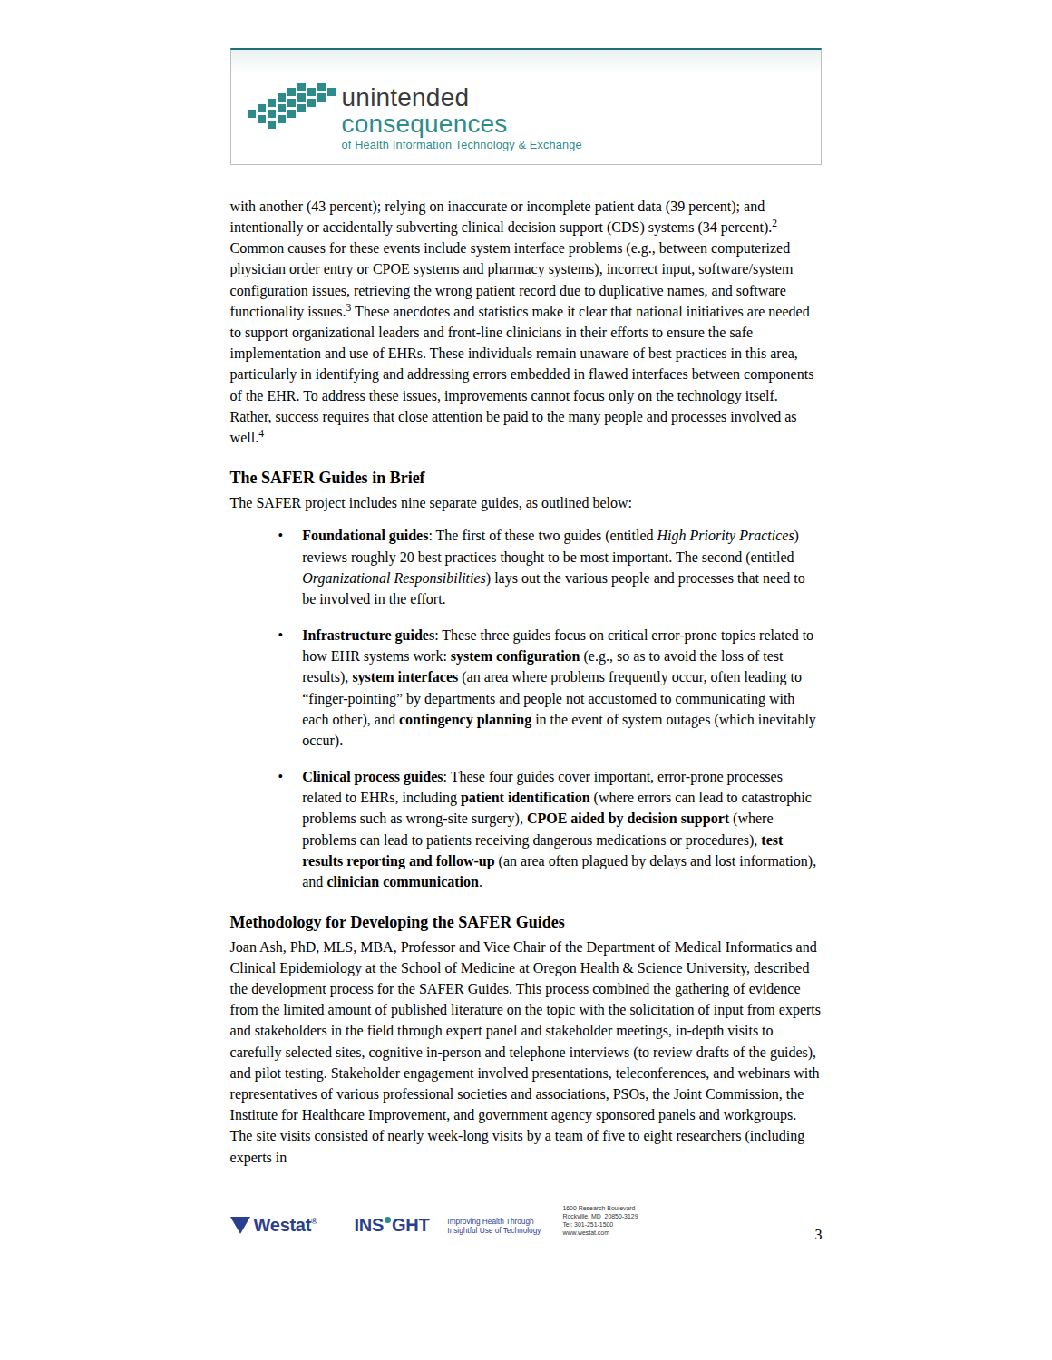unintended
consequences
of Health Information Technology & Exchange
with another (43 percent); relying on inaccurate or incomplete patient data (39 percent); and intentionally or accidentally subverting clinical decision support (CDS) systems (34 percent).2 Common causes for these events include system interface problems (e.g., between computerized physician order entry or CPOE systems and pharmacy systems), incorrect input, software/system configuration issues, retrieving the wrong patient record due to duplicative names, and software functionality issues.3 These anecdotes and statistics make it clear that national initiatives are needed to support organizational leaders and front-line clinicians in their efforts to ensure the safe implementation and use of EHRs. These individuals remain unaware of best practices in this area, particularly in identifying and addressing errors embedded in flawed interfaces between components of the EHR. To address these issues, improvements cannot focus only on the technology itself. Rather, success requires that close attention be paid to the many people and processes involved as well.4
The SAFER Guides in Brief
The SAFER project includes nine separate guides, as outlined below:
Foundational guides: The first of these two guides (entitled High Priority Practices) reviews roughly 20 best practices thought to be most important. The second (entitled Organizational Responsibilities) lays out the various people and processes that need to be involved in the effort.
Infrastructure guides: These three guides focus on critical error-prone topics related to how EHR systems work: system configuration (e.g., so as to avoid the loss of test results), system interfaces (an area where problems frequently occur, often leading to “finger-pointing” by departments and people not accustomed to communicating with each other), and contingency planning in the event of system outages (which inevitably occur).
Clinical process guides: These four guides cover important, error-prone processes related to EHRs, including patient identification (where errors can lead to catastrophic problems such as wrong-site surgery), CPOE aided by decision support (where problems can lead to patients receiving dangerous medications or procedures), test results reporting and follow-up (an area often plagued by delays and lost information), and clinician communication.
Methodology for Developing the SAFER Guides
Joan Ash, PhD, MLS, MBA, Professor and Vice Chair of the Department of Medical Informatics and Clinical Epidemiology at the School of Medicine at Oregon Health & Science University, described the development process for the SAFER Guides. This process combined the gathering of evidence from the limited amount of published literature on the topic with the solicitation of input from experts and stakeholders in the field through expert panel and stakeholder meetings, in-depth visits to carefully selected sites, cognitive in-person and telephone interviews (to review drafts of the guides), and pilot testing. Stakeholder engagement involved presentations, teleconferences, and webinars with representatives of various professional societies and associations, PSOs, the Joint Commission, the Institute for Healthcare Improvement, and government agency sponsored panels and workgroups. The site visits consisted of nearly week-long visits by a team of five to eight researchers (including experts in
Westat®
INS GHT
Improving Health Through
Insightful Use of Technology
1600 Research Boulevard
Rockville, MD 20850-3129
Tel: 301-251-1500
www.westat.com
3